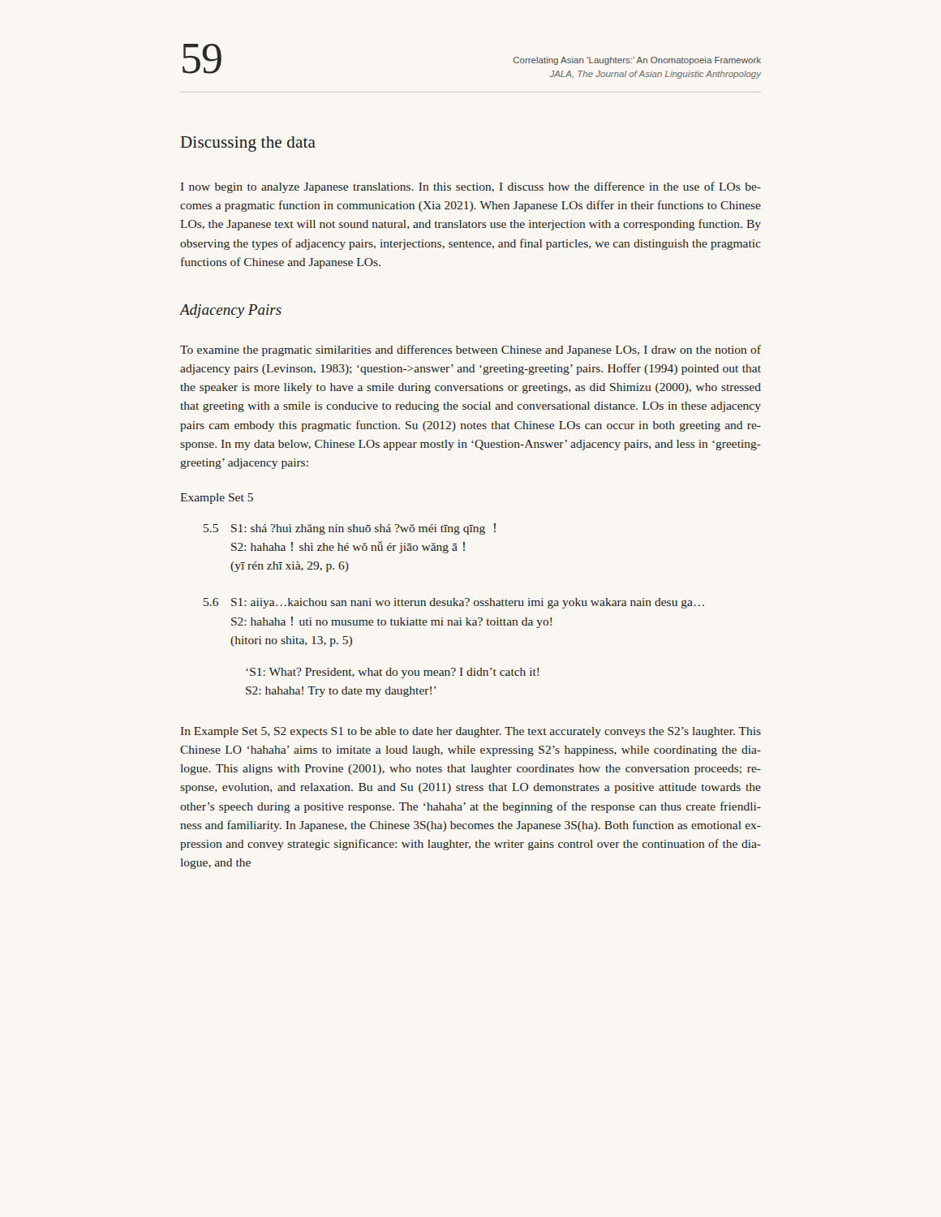59
Correlating Asian ’Laughters:’ An Onomatopoeia Framework
JALA, The Journal of Asian Linguistic Anthropology
Discussing the data
I now begin to analyze Japanese translations. In this section, I discuss how the difference in the use of LOs becomes a pragmatic function in communication (Xia 2021). When Japanese LOs differ in their functions to Chinese LOs, the Japanese text will not sound natural, and translators use the interjection with a corresponding function. By observing the types of adjacency pairs, interjections, sentence, and final particles, we can distinguish the pragmatic functions of Chinese and Japanese LOs.
Adjacency Pairs
To examine the pragmatic similarities and differences between Chinese and Japanese LOs, I draw on the notion of adjacency pairs (Levinson, 1983); ‘question->answer’ and ‘greeting-greeting’ pairs. Hoffer (1994) pointed out that the speaker is more likely to have a smile during conversations or greetings, as did Shimizu (2000), who stressed that greeting with a smile is conducive to reducing the social and conversational distance. LOs in these adjacency pairs cam embody this pragmatic function. Su (2012) notes that Chinese LOs can occur in both greeting and response. In my data below, Chinese LOs appear mostly in ‘Question-Answer’ adjacency pairs, and less in ‘greeting-greeting’ adjacency pairs:
Example Set 5
S1: shá ?huì zhǎng nín shuō shá ?wǒ méi tīng qīng ！ S2: hahaha！shì zhe hé wǒ nǚ ér jiāo wǎng ā！ (yī rén zhī xià, 29, p. 6)
S1: aiiya…kaichou san nani wo itterun desuka? osshatteru imi ga yoku wakara nain desu ga… S2: hahaha！uti no musume to tukiatte mi nai ka? toittan da yo! (hitori no shita, 13, p. 5)
‘S1: What? President, what do you mean? I didn’t catch it! S2: hahaha! Try to date my daughter!’
In Example Set 5, S2 expects S1 to be able to date her daughter. The text accurately conveys the S2’s laughter. This Chinese LO ‘hahaha’ aims to imitate a loud laugh, while expressing S2’s happiness, while coordinating the dialogue. This aligns with Provine (2001), who notes that laughter coordinates how the conversation proceeds; response, evolution, and relaxation. Bu and Su (2011) stress that LO demonstrates a positive attitude towards the other’s speech during a positive response. The ‘hahaha’ at the beginning of the response can thus create friendliness and familiarity. In Japanese, the Chinese 3S(ha) becomes the Japanese 3S(ha). Both function as emotional expression and convey strategic significance: with laughter, the writer gains control over the continuation of the dialogue, and the